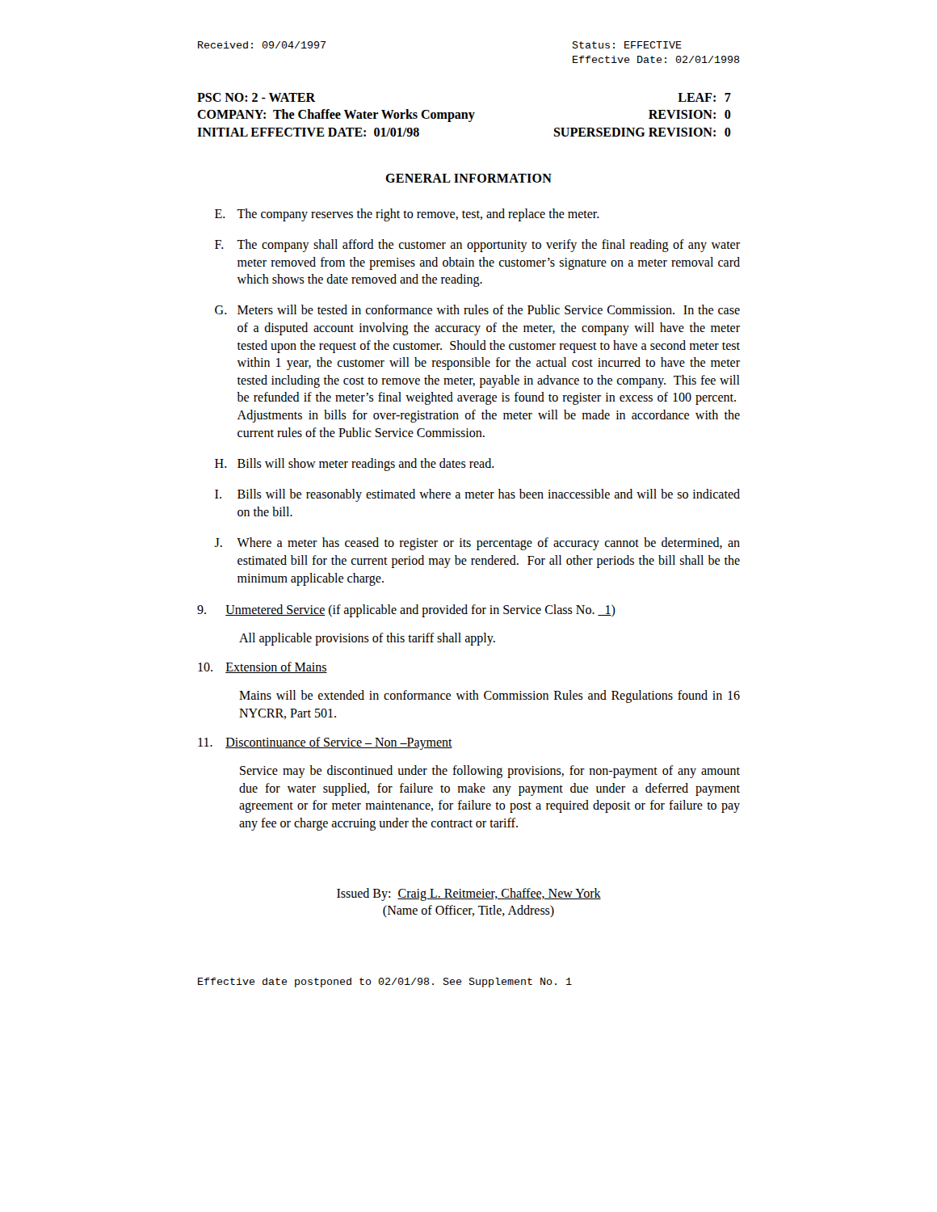Received: 09/04/1997
Status: EFFECTIVE Effective Date: 02/01/1998
PSC NO: 2 - WATER LEAF: 7
COMPANY: The Chaffee Water Works Company REVISION: 0
INITIAL EFFECTIVE DATE: 01/01/98 SUPERSEDING REVISION: 0
GENERAL INFORMATION
E. The company reserves the right to remove, test, and replace the meter.
F. The company shall afford the customer an opportunity to verify the final reading of any water meter removed from the premises and obtain the customer’s signature on a meter removal card which shows the date removed and the reading.
G. Meters will be tested in conformance with rules of the Public Service Commission. In the case of a disputed account involving the accuracy of the meter, the company will have the meter tested upon the request of the customer. Should the customer request to have a second meter test within 1 year, the customer will be responsible for the actual cost incurred to have the meter tested including the cost to remove the meter, payable in advance to the company. This fee will be refunded if the meter’s final weighted average is found to register in excess of 100 percent. Adjustments in bills for over-registration of the meter will be made in accordance with the current rules of the Public Service Commission.
H. Bills will show meter readings and the dates read.
I. Bills will be reasonably estimated where a meter has been inaccessible and will be so indicated on the bill.
J. Where a meter has ceased to register or its percentage of accuracy cannot be determined, an estimated bill for the current period may be rendered. For all other periods the bill shall be the minimum applicable charge.
9. Unmetered Service (if applicable and provided for in Service Class No. 1)
All applicable provisions of this tariff shall apply.
10. Extension of Mains
Mains will be extended in conformance with Commission Rules and Regulations found in 16 NYCRR, Part 501.
11. Discontinuance of Service – Non –Payment
Service may be discontinued under the following provisions, for non-payment of any amount due for water supplied, for failure to make any payment due under a deferred payment agreement or for meter maintenance, for failure to post a required deposit or for failure to pay any fee or charge accruing under the contract or tariff.
Issued By: Craig L. Reitmeier, Chaffee, New York
(Name of Officer, Title, Address)
Effective date postponed to 02/01/98. See Supplement No. 1